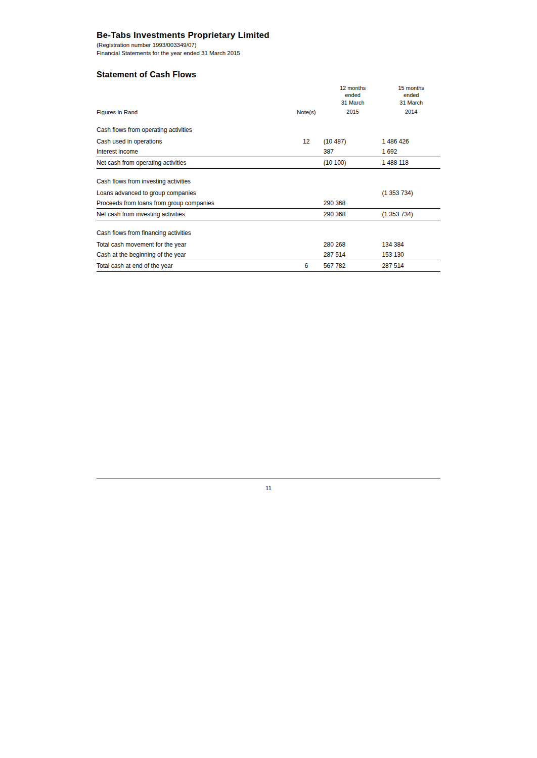Be-Tabs Investments Proprietary Limited
(Registration number 1993/003349/07)
Financial Statements for the year ended 31 March 2015
Statement of Cash Flows
| | | 12 months ended 31 March | 15 months ended 31 March |
| --- | --- | --- | --- |
| Figures in Rand | Note(s) | 2015 | 2014 |
| Cash flows from operating activities | | | |
| Cash used in operations | 12 | (10 487) | 1 486 426 |
| Interest income | | 387 | 1 692 |
| Net cash from operating activities | | (10 100) | 1 488 118 |
| Cash flows from investing activities | | | |
| Loans advanced to group companies | | | (1 353 734) |
| Proceeds from loans from group companies | | 290 368 | |
| Net cash from investing activities | | 290 368 | (1 353 734) |
| Cash flows from financing activities | | | |
| Total cash movement for the year | | 280 268 | 134 384 |
| Cash at the beginning of the year | | 287 514 | 153 130 |
| Total cash at end of the year | 6 | 567 782 | 287 514 |
11